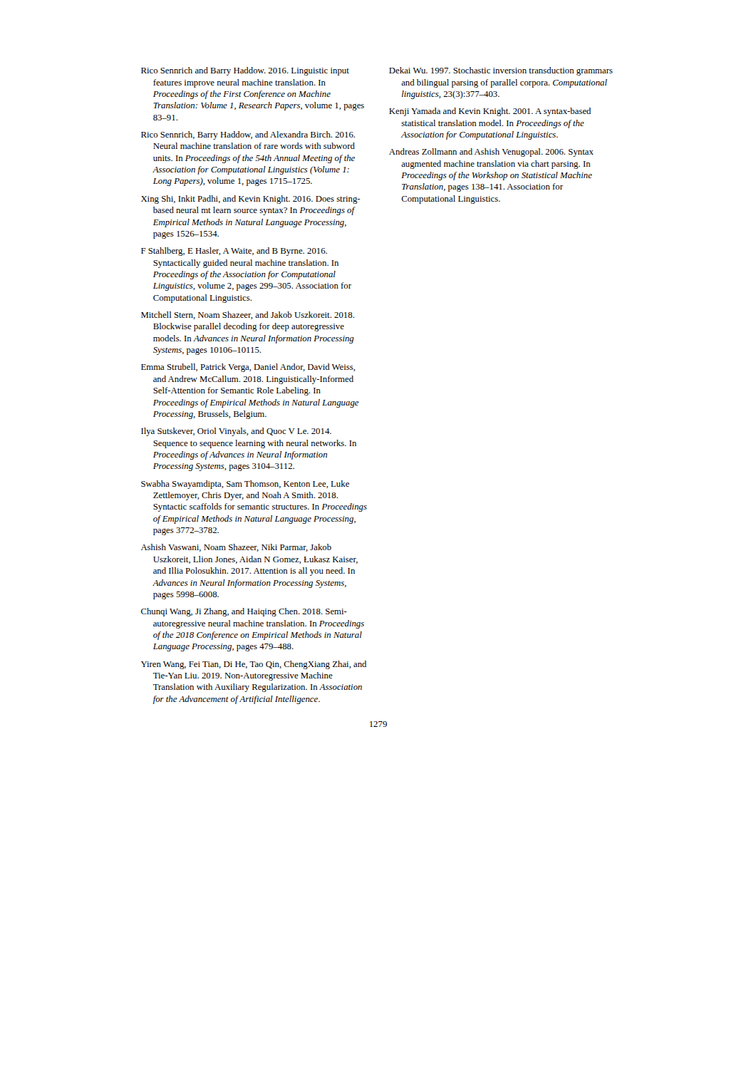Rico Sennrich and Barry Haddow. 2016. Linguistic input features improve neural machine translation. In Proceedings of the First Conference on Machine Translation: Volume 1, Research Papers, volume 1, pages 83–91.
Rico Sennrich, Barry Haddow, and Alexandra Birch. 2016. Neural machine translation of rare words with subword units. In Proceedings of the 54th Annual Meeting of the Association for Computational Linguistics (Volume 1: Long Papers), volume 1, pages 1715–1725.
Xing Shi, Inkit Padhi, and Kevin Knight. 2016. Does string-based neural mt learn source syntax? In Proceedings of Empirical Methods in Natural Language Processing, pages 1526–1534.
F Stahlberg, E Hasler, A Waite, and B Byrne. 2016. Syntactically guided neural machine translation. In Proceedings of the Association for Computational Linguistics, volume 2, pages 299–305. Association for Computational Linguistics.
Mitchell Stern, Noam Shazeer, and Jakob Uszkoreit. 2018. Blockwise parallel decoding for deep autoregressive models. In Advances in Neural Information Processing Systems, pages 10106–10115.
Emma Strubell, Patrick Verga, Daniel Andor, David Weiss, and Andrew McCallum. 2018. Linguistically-Informed Self-Attention for Semantic Role Labeling. In Proceedings of Empirical Methods in Natural Language Processing, Brussels, Belgium.
Ilya Sutskever, Oriol Vinyals, and Quoc V Le. 2014. Sequence to sequence learning with neural networks. In Proceedings of Advances in Neural Information Processing Systems, pages 3104–3112.
Swabha Swayamdipta, Sam Thomson, Kenton Lee, Luke Zettlemoyer, Chris Dyer, and Noah A Smith. 2018. Syntactic scaffolds for semantic structures. In Proceedings of Empirical Methods in Natural Language Processing, pages 3772–3782.
Ashish Vaswani, Noam Shazeer, Niki Parmar, Jakob Uszkoreit, Llion Jones, Aidan N Gomez, Łukasz Kaiser, and Illia Polosukhin. 2017. Attention is all you need. In Advances in Neural Information Processing Systems, pages 5998–6008.
Chunqi Wang, Ji Zhang, and Haiqing Chen. 2018. Semi-autoregressive neural machine translation. In Proceedings of the 2018 Conference on Empirical Methods in Natural Language Processing, pages 479–488.
Yiren Wang, Fei Tian, Di He, Tao Qin, ChengXiang Zhai, and Tie-Yan Liu. 2019. Non-Autoregressive Machine Translation with Auxiliary Regularization. In Association for the Advancement of Artificial Intelligence.
Dekai Wu. 1997. Stochastic inversion transduction grammars and bilingual parsing of parallel corpora. Computational linguistics, 23(3):377–403.
Kenji Yamada and Kevin Knight. 2001. A syntax-based statistical translation model. In Proceedings of the Association for Computational Linguistics.
Andreas Zollmann and Ashish Venugopal. 2006. Syntax augmented machine translation via chart parsing. In Proceedings of the Workshop on Statistical Machine Translation, pages 138–141. Association for Computational Linguistics.
1279